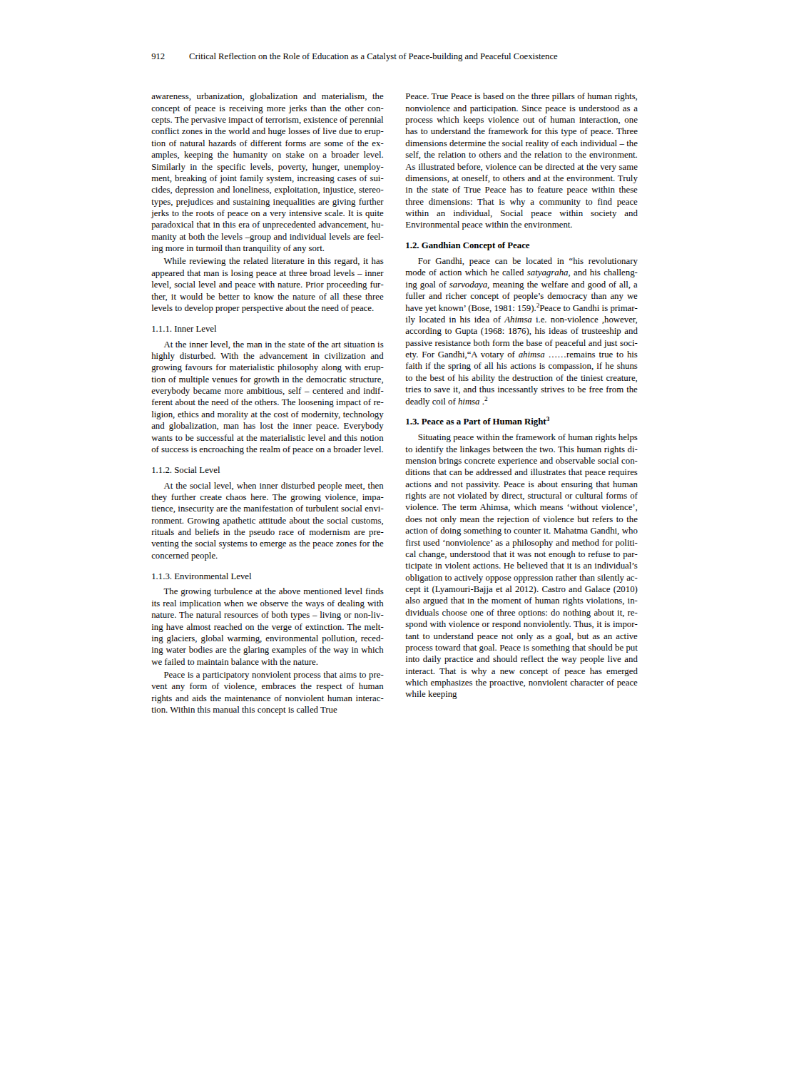912
Critical Reflection on the Role of Education as a Catalyst of Peace-building and Peaceful Coexistence
awareness, urbanization, globalization and materialism, the concept of peace is receiving more jerks than the other concepts. The pervasive impact of terrorism, existence of perennial conflict zones in the world and huge losses of live due to eruption of natural hazards of different forms are some of the examples, keeping the humanity on stake on a broader level. Similarly in the specific levels, poverty, hunger, unemployment, breaking of joint family system, increasing cases of suicides, depression and loneliness, exploitation, injustice, stereotypes, prejudices and sustaining inequalities are giving further jerks to the roots of peace on a very intensive scale. It is quite paradoxical that in this era of unprecedented advancement, humanity at both the levels –group and individual levels are feeling more in turmoil than tranquility of any sort.
While reviewing the related literature in this regard, it has appeared that man is losing peace at three broad levels – inner level, social level and peace with nature. Prior proceeding further, it would be better to know the nature of all these three levels to develop proper perspective about the need of peace.
1.1.1. Inner Level
At the inner level, the man in the state of the art situation is highly disturbed. With the advancement in civilization and growing favours for materialistic philosophy along with eruption of multiple venues for growth in the democratic structure, everybody became more ambitious, self – centered and indifferent about the need of the others. The loosening impact of religion, ethics and morality at the cost of modernity, technology and globalization, man has lost the inner peace. Everybody wants to be successful at the materialistic level and this notion of success is encroaching the realm of peace on a broader level.
1.1.2. Social Level
At the social level, when inner disturbed people meet, then they further create chaos here. The growing violence, impatience, insecurity are the manifestation of turbulent social environment. Growing apathetic attitude about the social customs, rituals and beliefs in the pseudo race of modernism are preventing the social systems to emerge as the peace zones for the concerned people.
1.1.3. Environmental Level
The growing turbulence at the above mentioned level finds its real implication when we observe the ways of dealing with nature. The natural resources of both types – living or non-living have almost reached on the verge of extinction. The melting glaciers, global warming, environmental pollution, receding water bodies are the glaring examples of the way in which we failed to maintain balance with the nature.
Peace is a participatory nonviolent process that aims to prevent any form of violence, embraces the respect of human rights and aids the maintenance of nonviolent human interaction. Within this manual this concept is called True
Peace. True Peace is based on the three pillars of human rights, nonviolence and participation. Since peace is understood as a process which keeps violence out of human interaction, one has to understand the framework for this type of peace. Three dimensions determine the social reality of each individual – the self, the relation to others and the relation to the environment. As illustrated before, violence can be directed at the very same dimensions, at oneself, to others and at the environment. Truly in the state of True Peace has to feature peace within these three dimensions: That is why a community to find peace within an individual, Social peace within society and Environmental peace within the environment.
1.2. Gandhian Concept of Peace
For Gandhi, peace can be located in “his revolutionary mode of action which he called satyagraha, and his challenging goal of sarvodaya, meaning the welfare and good of all, a fuller and richer concept of people’s democracy than any we have yet known’ (Bose, 1981: 159).2Peace to Gandhi is primarily located in his idea of Ahimsa i.e. non-violence ,however, according to Gupta (1968: 1876), his ideas of trusteeship and passive resistance both form the base of peaceful and just society. For Gandhi,“A votary of ahimsa ……remains true to his faith if the spring of all his actions is compassion, if he shuns to the best of his ability the destruction of the tiniest creature, tries to save it, and thus incessantly strives to be free from the deadly coil of himsa .2
1.3. Peace as a Part of Human Right3
Situating peace within the framework of human rights helps to identify the linkages between the two. This human rights dimension brings concrete experience and observable social conditions that can be addressed and illustrates that peace requires actions and not passivity. Peace is about ensuring that human rights are not violated by direct, structural or cultural forms of violence. The term Ahimsa, which means ‘without violence’, does not only mean the rejection of violence but refers to the action of doing something to counter it. Mahatma Gandhi, who first used ‘nonviolence’ as a philosophy and method for political change, understood that it was not enough to refuse to participate in violent actions. He believed that it is an individual’s obligation to actively oppose oppression rather than silently accept it (Lyamouri-Bajja et al 2012). Castro and Galace (2010) also argued that in the moment of human rights violations, individuals choose one of three options: do nothing about it, respond with violence or respond nonviolently. Thus, it is important to understand peace not only as a goal, but as an active process toward that goal. Peace is something that should be put into daily practice and should reflect the way people live and interact. That is why a new concept of peace has emerged which emphasizes the proactive, nonviolent character of peace while keeping